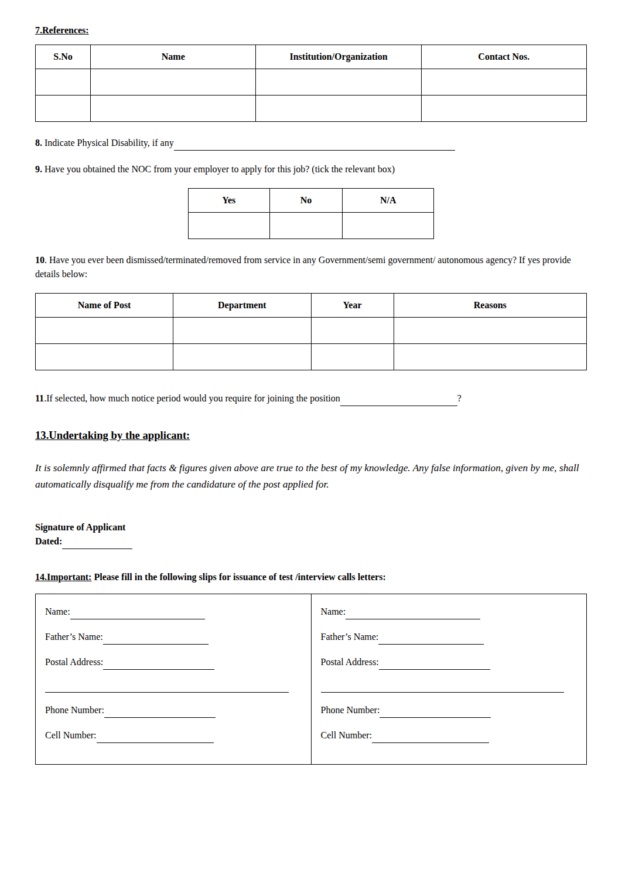7.References:
| S.No | Name | Institution/Organization | Contact Nos. |
| --- | --- | --- | --- |
8. Indicate Physical Disability, if any
9. Have you obtained the NOC from your employer to apply for this job? (tick the relevant box)
| Yes | No | N/A |
| --- | --- | --- |
10. Have you ever been dismissed/terminated/removed from service in any Government/semi government/ autonomous agency? If yes provide details below:
| Name of Post | Department | Year | Reasons |
| --- | --- | --- | --- |
11.If selected, how much notice period would you require for joining the position ?
13.Undertaking by the applicant:
It is solemnly affirmed that facts & figures given above are true to the best of my knowledge. Any false information, given by me, shall automatically disqualify me from the candidature of the post applied for.
Signature of Applicant
Dated:
14.Important: Please fill in the following slips for issuance of test /interview calls letters:
| Name: Father’s Name: Postal Address: Phone Number: Cell Number: | Name: Father’s Name: Postal Address: Phone Number: Cell Number: |